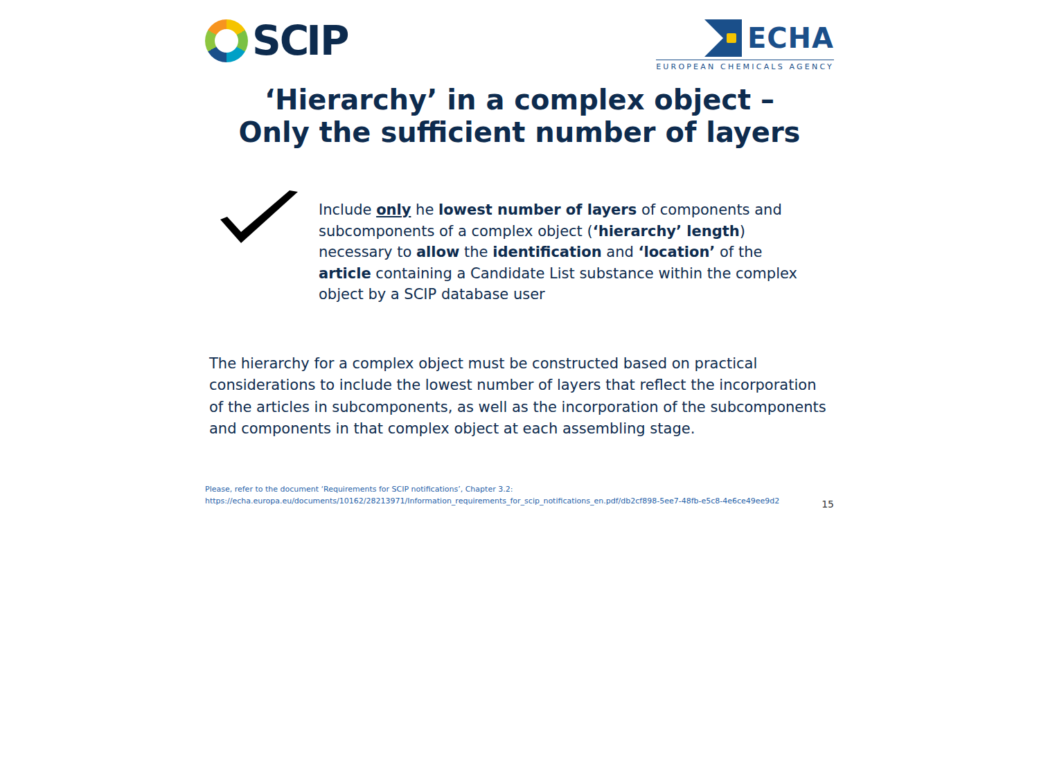SCIP
ECHA
EUROPEAN CHEMICALS AGENCY
‘Hierarchy’ in a complex object –
Only the sufficient number of layers
Include only he lowest number of layers of components and subcomponents of a complex object (‘hierarchy’ length) necessary to allow the identification and ‘location’ of the article containing a Candidate List substance within the complex object by a SCIP database user
The hierarchy for a complex object must be constructed based on practical considerations to include the lowest number of layers that reflect the incorporation of the articles in subcomponents, as well as the incorporation of the subcomponents and components in that complex object at each assembling stage.
Please, refer to the document ‘Requirements for SCIP notifications’, Chapter 3.2:
https://echa.europa.eu/documents/10162/28213971/Information_requirements_for_scip_notifications_en.pdf/db2cf898-5ee7-48fb-e5c8-4e6ce49ee9d2
15